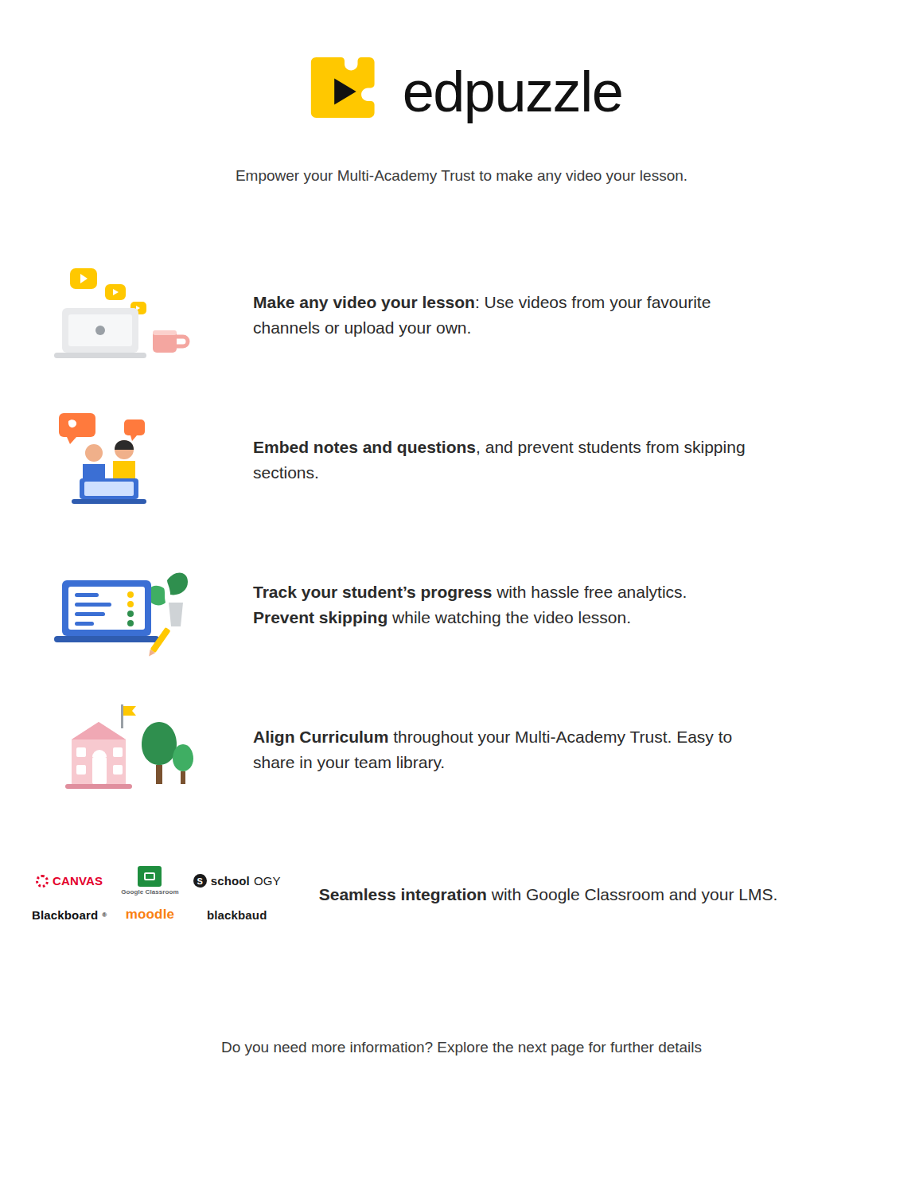edpuzzle
Empower your Multi-Academy Trust to make any video your lesson.
Make any video your lesson: Use videos from your favourite channels or upload your own.
Embed notes and questions, and prevent students from skipping sections.
Track your student’s progress with hassle free analytics. Prevent skipping while watching the video lesson.
Align Curriculum throughout your Multi-Academy Trust. Easy to share in your team library.
CANVAS Google Classroom SschoolOGY Blackboard® moodle blackbaud
Seamless integration with Google Classroom and your LMS.
Do you need more information? Explore the next page for further details